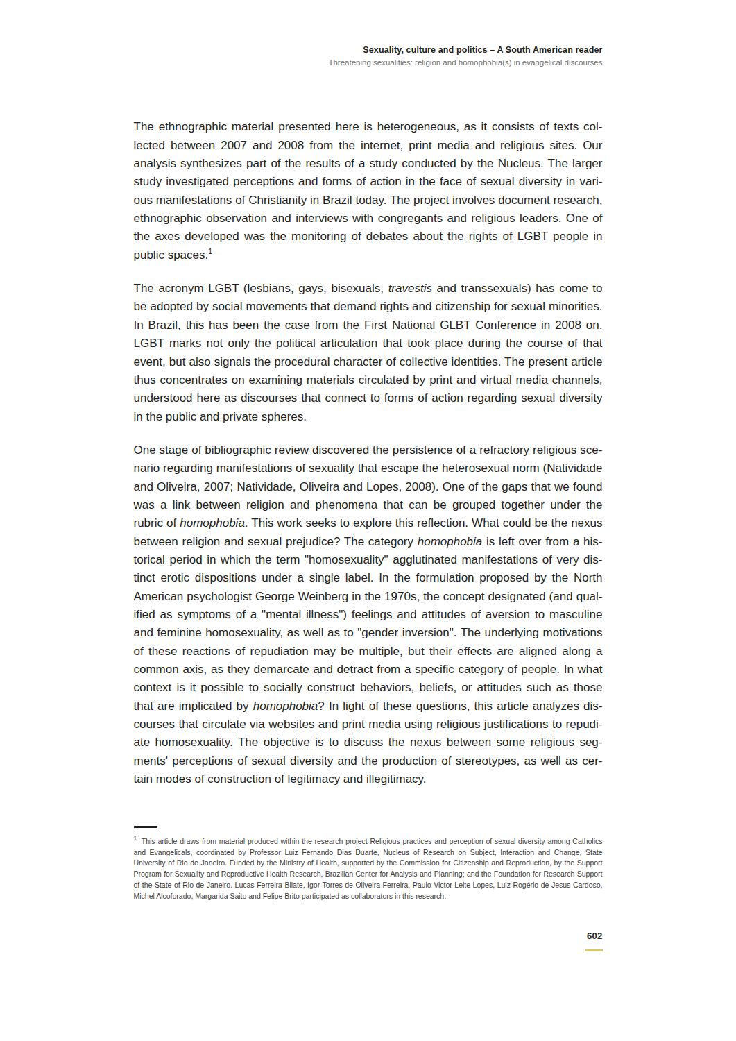Sexuality, culture and politics – A South American reader
Threatening sexualities: religion and homophobia(s) in evangelical discourses
The ethnographic material presented here is heterogeneous, as it consists of texts collected between 2007 and 2008 from the internet, print media and religious sites. Our analysis synthesizes part of the results of a study conducted by the Nucleus. The larger study investigated perceptions and forms of action in the face of sexual diversity in various manifestations of Christianity in Brazil today. The project involves document research, ethnographic observation and interviews with congregants and religious leaders. One of the axes developed was the monitoring of debates about the rights of LGBT people in public spaces.1
The acronym LGBT (lesbians, gays, bisexuals, travestis and transsexuals) has come to be adopted by social movements that demand rights and citizenship for sexual minorities. In Brazil, this has been the case from the First National GLBT Conference in 2008 on. LGBT marks not only the political articulation that took place during the course of that event, but also signals the procedural character of collective identities. The present article thus concentrates on examining materials circulated by print and virtual media channels, understood here as discourses that connect to forms of action regarding sexual diversity in the public and private spheres.
One stage of bibliographic review discovered the persistence of a refractory religious scenario regarding manifestations of sexuality that escape the heterosexual norm (Natividade and Oliveira, 2007; Natividade, Oliveira and Lopes, 2008). One of the gaps that we found was a link between religion and phenomena that can be grouped together under the rubric of homophobia. This work seeks to explore this reflection. What could be the nexus between religion and sexual prejudice? The category homophobia is left over from a historical period in which the term "homosexuality" agglutinated manifestations of very distinct erotic dispositions under a single label. In the formulation proposed by the North American psychologist George Weinberg in the 1970s, the concept designated (and qualified as symptoms of a "mental illness") feelings and attitudes of aversion to masculine and feminine homosexuality, as well as to "gender inversion". The underlying motivations of these reactions of repudiation may be multiple, but their effects are aligned along a common axis, as they demarcate and detract from a specific category of people. In what context is it possible to socially construct behaviors, beliefs, or attitudes such as those that are implicated by homophobia? In light of these questions, this article analyzes discourses that circulate via websites and print media using religious justifications to repudiate homosexuality. The objective is to discuss the nexus between some religious segments' perceptions of sexual diversity and the production of stereotypes, as well as certain modes of construction of legitimacy and illegitimacy.
1 This article draws from material produced within the research project Religious practices and perception of sexual diversity among Catholics and Evangelicals, coordinated by Professor Luiz Fernando Dias Duarte, Nucleus of Research on Subject, Interaction and Change, State University of Rio de Janeiro. Funded by the Ministry of Health, supported by the Commission for Citizenship and Reproduction, by the Support Program for Sexuality and Reproductive Health Research, Brazilian Center for Analysis and Planning; and the Foundation for Research Support of the State of Rio de Janeiro. Lucas Ferreira Bilate, Igor Torres de Oliveira Ferreira, Paulo Victor Leite Lopes, Luiz Rogério de Jesus Cardoso, Michel Alcoforado, Margarida Saito and Felipe Brito participated as collaborators in this research.
602